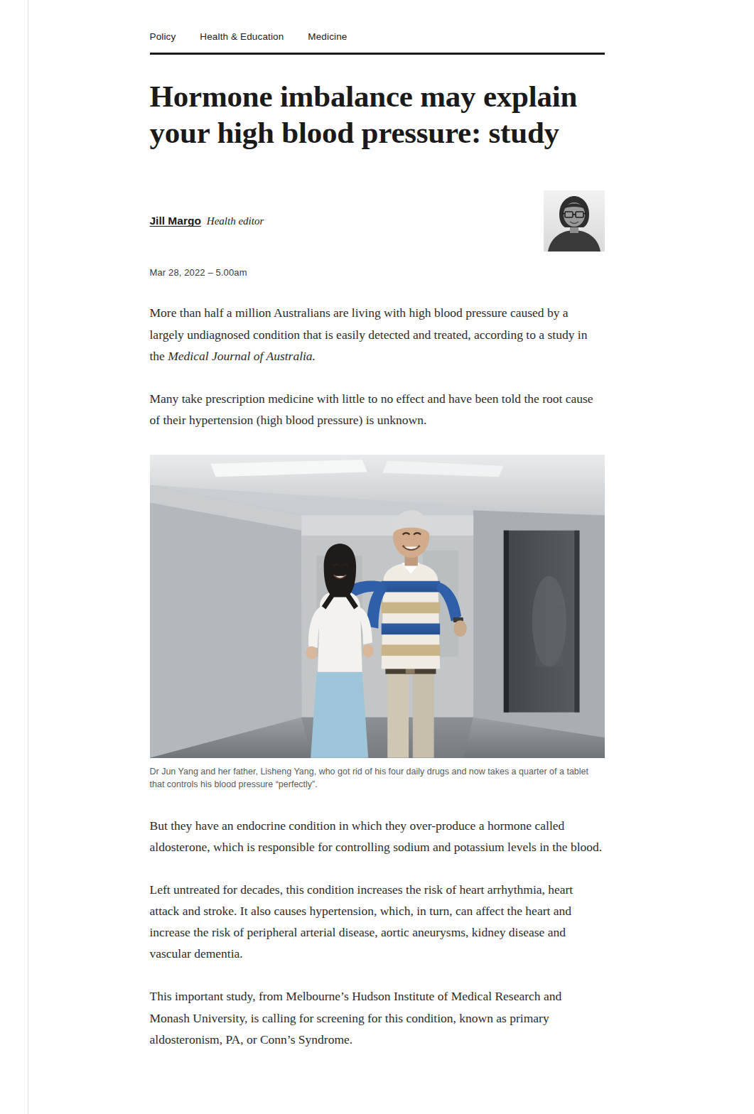Policy
Health & Education
Medicine
Hormone imbalance may explain your high blood pressure: study
Jill Margo Health editor
Mar 28, 2022 – 5.00am
More than half a million Australians are living with high blood pressure caused by a largely undiagnosed condition that is easily detected and treated, according to a study in the Medical Journal of Australia.
Many take prescription medicine with little to no effect and have been told the root cause of their hypertension (high blood pressure) is unknown.
Dr Jun Yang and her father, Lisheng Yang, who got rid of his four daily drugs and now takes a quarter of a tablet that controls his blood pressure “perfectly”.
But they have an endocrine condition in which they over-produce a hormone called aldosterone, which is responsible for controlling sodium and potassium levels in the blood.
Left untreated for decades, this condition increases the risk of heart arrhythmia, heart attack and stroke. It also causes hypertension, which, in turn, can affect the heart and increase the risk of peripheral arterial disease, aortic aneurysms, kidney disease and vascular dementia.
This important study, from Melbourne’s Hudson Institute of Medical Research and Monash University, is calling for screening for this condition, known as primary aldosteronism, PA, or Conn’s Syndrome.